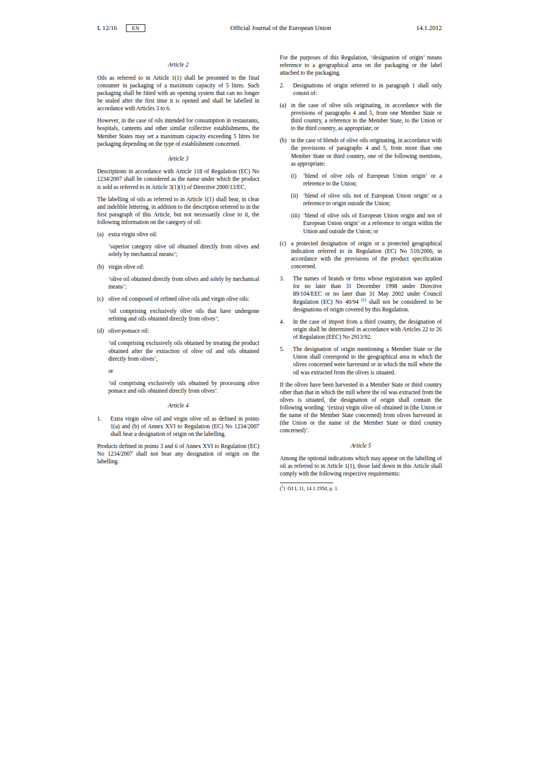L 12/16
EN
Official Journal of the European Union
14.1.2012
Article 2
Oils as referred to in Article 1(1) shall be presented to the final consumer in packaging of a maximum capacity of 5 litres. Such packaging shall be fitted with an opening system that can no longer be sealed after the first time it is opened and shall be labelled in accordance with Articles 3 to 6.
However, in the case of oils intended for consumption in restaurants, hospitals, canteens and other similar collective establishments, the Member States may set a maximum capacity exceeding 5 litres for packaging depending on the type of establishment concerned.
Article 3
Descriptions in accordance with Article 118 of Regulation (EC) No 1234/2007 shall be considered as the name under which the product is sold as referred to in Article 3(1)(1) of Directive 2000/13/EC.
The labelling of oils as referred to in Article 1(1) shall bear, in clear and indelible lettering, in addition to the description referred to in the first paragraph of this Article, but not necessarily close to it, the following information on the category of oil:
(a)
extra virgin olive oil:
‘superior category olive oil obtained directly from olives and solely by mechanical means’;
(b)
virgin olive oil:
‘olive oil obtained directly from olives and solely by mechanical means’;
(c)
olive oil composed of refined olive oils and virgin olive oils:
‘oil comprising exclusively olive oils that have undergone refining and oils obtained directly from olives’;
(d)
olive-pomace oil:
‘oil comprising exclusively oils obtained by treating the product obtained after the extraction of olive oil and oils obtained directly from olives’,
or
‘oil comprising exclusively oils obtained by processing olive pomace and oils obtained directly from olives’.
Article 4
1.
Extra virgin olive oil and virgin olive oil as defined in points 1(a) and (b) of Annex XVI to Regulation (EC) No 1234/2007 shall bear a designation of origin on the labelling.
Products defined in points 3 and 6 of Annex XVI to Regulation (EC) No 1234/2007 shall not bear any designation of origin on the labelling.
For the purposes of this Regulation, ‘designation of origin’ means reference to a geographical area on the packaging or the label attached to the packaging.
2.
Designations of origin referred to in paragraph 1 shall only consist of:
(a)
in the case of olive oils originating, in accordance with the provisions of paragraphs 4 and 5, from one Member State or third country, a reference to the Member State, to the Union or to the third country, as appropriate; or
(b)
in the case of blends of olive oils originating, in accordance with the provisions of paragraphs 4 and 5, from more than one Member State or third country, one of the following mentions, as appropriate:
(i)
‘blend of olive oils of European Union origin’ or a reference to the Union;
(ii)
‘blend of olive oils not of European Union origin’ or a reference to origin outside the Union;
(iii)
‘blend of olive oils of European Union origin and not of European Union origin’ or a reference to origin within the Union and outside the Union; or
(c)
a protected designation of origin or a protected geographical indication referred to in Regulation (EC) No 510/2006, in accordance with the provisions of the product specification concerned.
3.
The names of brands or firms whose registration was applied for no later than 31 December 1998 under Directive 89/104/EEC or no later than 31 May 2002 under Council Regulation (EC) No 40/94 (1) shall not be considered to be designations of origin covered by this Regulation.
4.
In the case of import from a third country, the designation of origin shall be determined in accordance with Articles 22 to 26 of Regulation (EEC) No 2913/92.
5.
The designation of origin mentioning a Member State or the Union shall correspond to the geographical area in which the olives concerned were harvested or in which the mill where the oil was extracted from the olives is situated.
If the olives have been harvested in a Member State or third country other than that in which the mill where the oil was extracted from the olives is situated, the designation of origin shall contain the following wording: ‘(extra) virgin olive oil obtained in (the Union or the name of the Member State concerned) from olives harvested in (the Union or the name of the Member State or third country concerned)’.
Article 5
Among the optional indications which may appear on the labelling of oil as referred to in Article 1(1), those laid down in this Article shall comply with the following respective requirements:
(1) OJ L 11, 14.1.1994, p. 1.